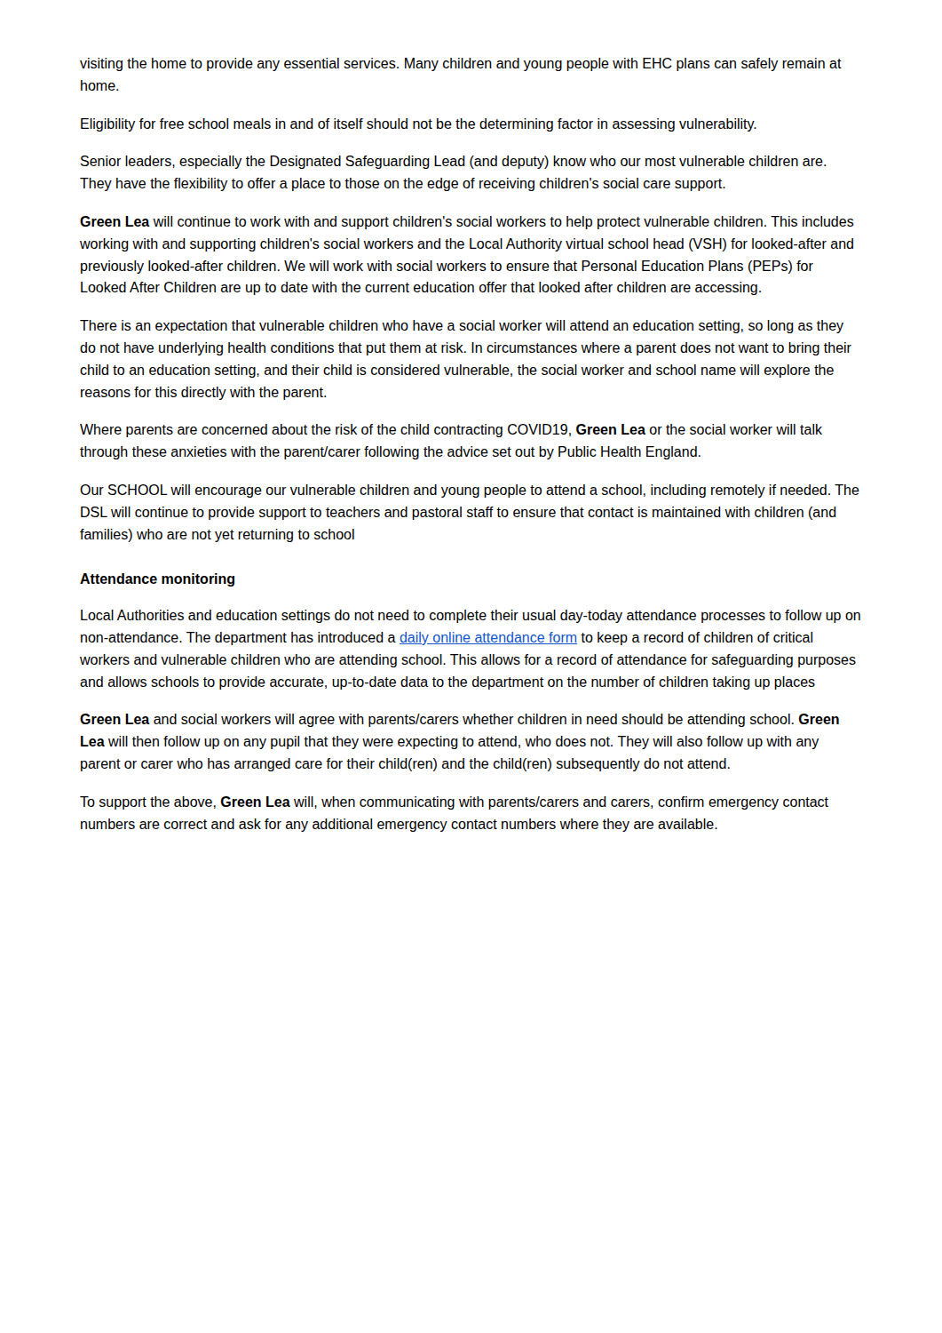visiting the home to provide any essential services. Many children and young people with EHC plans can safely remain at home.
Eligibility for free school meals in and of itself should not be the determining factor in assessing vulnerability.
Senior leaders, especially the Designated Safeguarding Lead (and deputy) know who our most vulnerable children are. They have the flexibility to offer a place to those on the edge of receiving children's social care support.
Green Lea will continue to work with and support children's social workers to help protect vulnerable children. This includes working with and supporting children's social workers and the Local Authority virtual school head (VSH) for looked-after and previously looked-after children. We will work with social workers to ensure that Personal Education Plans (PEPs) for Looked After Children are up to date with the current education offer that looked after children are accessing.
There is an expectation that vulnerable children who have a social worker will attend an education setting, so long as they do not have underlying health conditions that put them at risk. In circumstances where a parent does not want to bring their child to an education setting, and their child is considered vulnerable, the social worker and school name will explore the reasons for this directly with the parent.
Where parents are concerned about the risk of the child contracting COVID19, Green Lea or the social worker will talk through these anxieties with the parent/carer following the advice set out by Public Health England.
Our SCHOOL will encourage our vulnerable children and young people to attend a school, including remotely if needed. The DSL will continue to provide support to teachers and pastoral staff to ensure that contact is maintained with children (and families) who are not yet returning to school
Attendance monitoring
Local Authorities and education settings do not need to complete their usual day-today attendance processes to follow up on non-attendance. The department has introduced a daily online attendance form to keep a record of children of critical workers and vulnerable children who are attending school. This allows for a record of attendance for safeguarding purposes and allows schools to provide accurate, up-to-date data to the department on the number of children taking up places
Green Lea and social workers will agree with parents/carers whether children in need should be attending school. Green Lea will then follow up on any pupil that they were expecting to attend, who does not. They will also follow up with any parent or carer who has arranged care for their child(ren) and the child(ren) subsequently do not attend.
To support the above, Green Lea will, when communicating with parents/carers and carers, confirm emergency contact numbers are correct and ask for any additional emergency contact numbers where they are available.